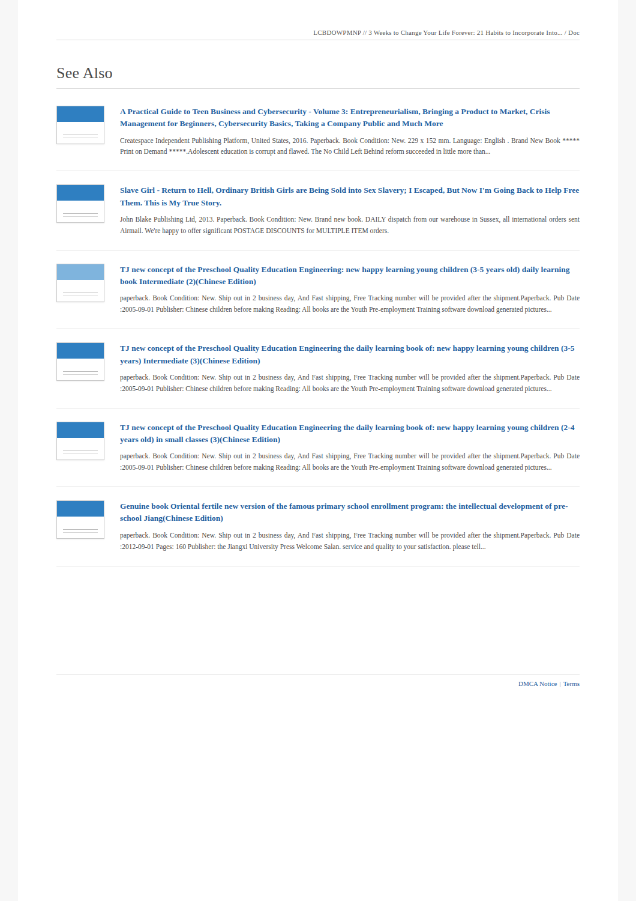LCBDOWPMNP // 3 Weeks to Change Your Life Forever: 21 Habits to Incorporate Into... / Doc
See Also
A Practical Guide to Teen Business and Cybersecurity - Volume 3: Entrepreneurialism, Bringing a Product to Market, Crisis Management for Beginners, Cybersecurity Basics, Taking a Company Public and Much More
Createspace Independent Publishing Platform, United States, 2016. Paperback. Book Condition: New. 229 x 152 mm. Language: English . Brand New Book ***** Print on Demand *****.Adolescent education is corrupt and flawed. The No Child Left Behind reform succeeded in little more than...
Slave Girl - Return to Hell, Ordinary British Girls are Being Sold into Sex Slavery; I Escaped, But Now I'm Going Back to Help Free Them. This is My True Story.
John Blake Publishing Ltd, 2013. Paperback. Book Condition: New. Brand new book. DAILY dispatch from our warehouse in Sussex, all international orders sent Airmail. We're happy to offer significant POSTAGE DISCOUNTS for MULTIPLE ITEM orders.
TJ new concept of the Preschool Quality Education Engineering: new happy learning young children (3-5 years old) daily learning book Intermediate (2)(Chinese Edition)
paperback. Book Condition: New. Ship out in 2 business day, And Fast shipping, Free Tracking number will be provided after the shipment.Paperback. Pub Date :2005-09-01 Publisher: Chinese children before making Reading: All books are the Youth Pre-employment Training software download generated pictures...
TJ new concept of the Preschool Quality Education Engineering the daily learning book of: new happy learning young children (3-5 years) Intermediate (3)(Chinese Edition)
paperback. Book Condition: New. Ship out in 2 business day, And Fast shipping, Free Tracking number will be provided after the shipment.Paperback. Pub Date :2005-09-01 Publisher: Chinese children before making Reading: All books are the Youth Pre-employment Training software download generated pictures...
TJ new concept of the Preschool Quality Education Engineering the daily learning book of: new happy learning young children (2-4 years old) in small classes (3)(Chinese Edition)
paperback. Book Condition: New. Ship out in 2 business day, And Fast shipping, Free Tracking number will be provided after the shipment.Paperback. Pub Date :2005-09-01 Publisher: Chinese children before making Reading: All books are the Youth Pre-employment Training software download generated pictures...
Genuine book Oriental fertile new version of the famous primary school enrollment program: the intellectual development of pre-school Jiang(Chinese Edition)
paperback. Book Condition: New. Ship out in 2 business day, And Fast shipping, Free Tracking number will be provided after the shipment.Paperback. Pub Date :2012-09-01 Pages: 160 Publisher: the Jiangxi University Press Welcome Salan. service and quality to your satisfaction. please tell...
DMCA Notice|Terms